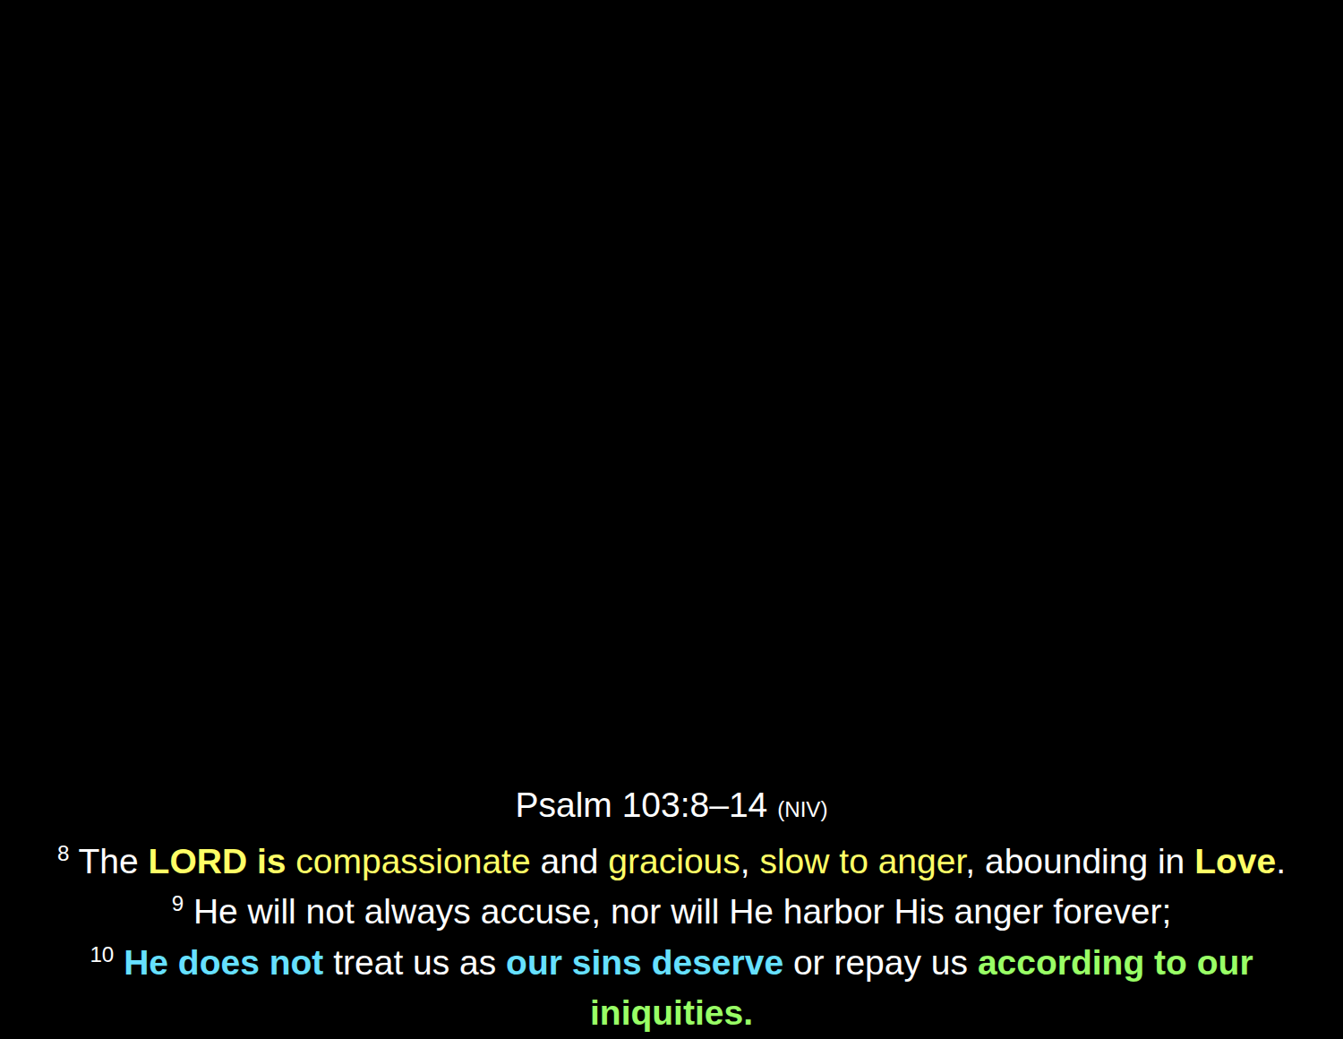Psalm 103:8–14 (NIV) 8 The LORD is compassionate and gracious, slow to anger, abounding in Love. 9 He will not always accuse, nor will He harbor His anger forever;
10 He does not treat us as our sins deserve or repay us according to our iniquities.